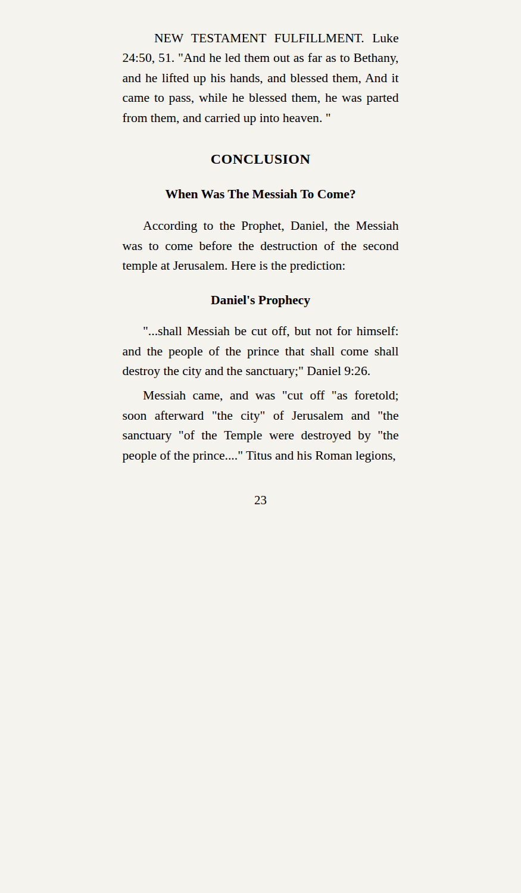NEW TESTAMENT FULFILLMENT. Luke 24:50, 51. "And he led them out as far as to Bethany, and he lifted up his hands, and blessed them, And it came to pass, while he blessed them, he was parted from them, and carried up into heaven. "
CONCLUSION
When Was The Messiah To Come?
According to the Prophet, Daniel, the Messiah was to come before the destruction of the second temple at Jerusalem. Here is the prediction:
Daniel's Prophecy
"...shall Messiah be cut off, but not for himself: and the people of the prince that shall come shall destroy the city and the sanctuary;" Daniel 9:26.
Messiah came, and was "cut off "as foretold; soon afterward "the city" of Jerusalem and "the sanctuary "of the Temple were destroyed by "the people of the prince...." Titus and his Roman legions,
23